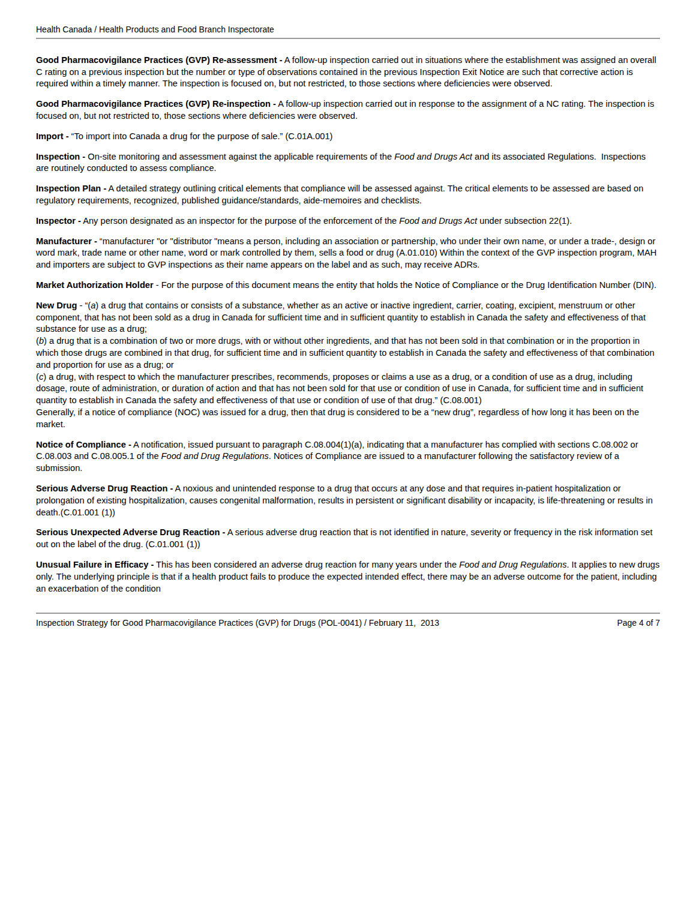Health Canada / Health Products and Food Branch Inspectorate
Good Pharmacovigilance Practices (GVP) Re-assessment - A follow-up inspection carried out in situations where the establishment was assigned an overall C rating on a previous inspection but the number or type of observations contained in the previous Inspection Exit Notice are such that corrective action is required within a timely manner. The inspection is focused on, but not restricted, to those sections where deficiencies were observed.
Good Pharmacovigilance Practices (GVP) Re-inspection - A follow-up inspection carried out in response to the assignment of a NC rating. The inspection is focused on, but not restricted to, those sections where deficiencies were observed.
Import - “To import into Canada a drug for the purpose of sale.” (C.01A.001)
Inspection - On-site monitoring and assessment against the applicable requirements of the Food and Drugs Act and its associated Regulations. Inspections are routinely conducted to assess compliance.
Inspection Plan - A detailed strategy outlining critical elements that compliance will be assessed against. The critical elements to be assessed are based on regulatory requirements, recognized, published guidance/standards, aide-memoires and checklists.
Inspector - Any person designated as an inspector for the purpose of the enforcement of the Food and Drugs Act under subsection 22(1).
Manufacturer - “manufacturer "or "distributor "means a person, including an association or partnership, who under their own name, or under a trade-, design or word mark, trade name or other name, word or mark controlled by them, sells a food or drug (A.01.010) Within the context of the GVP inspection program, MAH and importers are subject to GVP inspections as their name appears on the label and as such, may receive ADRs.
Market Authorization Holder - For the purpose of this document means the entity that holds the Notice of Compliance or the Drug Identification Number (DIN).
New Drug - “(a) a drug that contains or consists of a substance, whether as an active or inactive ingredient, carrier, coating, excipient, menstruum or other component, that has not been sold as a drug in Canada for sufficient time and in sufficient quantity to establish in Canada the safety and effectiveness of that substance for use as a drug;
(b) a drug that is a combination of two or more drugs, with or without other ingredients, and that has not been sold in that combination or in the proportion in which those drugs are combined in that drug, for sufficient time and in sufficient quantity to establish in Canada the safety and effectiveness of that combination and proportion for use as a drug; or
(c) a drug, with respect to which the manufacturer prescribes, recommends, proposes or claims a use as a drug, or a condition of use as a drug, including dosage, route of administration, or duration of action and that has not been sold for that use or condition of use in Canada, for sufficient time and in sufficient quantity to establish in Canada the safety and effectiveness of that use or condition of use of that drug.” (C.08.001)
Generally, if a notice of compliance (NOC) was issued for a drug, then that drug is considered to be a “new drug”, regardless of how long it has been on the market.
Notice of Compliance - A notification, issued pursuant to paragraph C.08.004(1)(a), indicating that a manufacturer has complied with sections C.08.002 or C.08.003 and C.08.005.1 of the Food and Drug Regulations. Notices of Compliance are issued to a manufacturer following the satisfactory review of a submission.
Serious Adverse Drug Reaction - A noxious and unintended response to a drug that occurs at any dose and that requires in-patient hospitalization or prolongation of existing hospitalization, causes congenital malformation, results in persistent or significant disability or incapacity, is life-threatening or results in death.(C.01.001 (1))
Serious Unexpected Adverse Drug Reaction - A serious adverse drug reaction that is not identified in nature, severity or frequency in the risk information set out on the label of the drug. (C.01.001 (1))
Unusual Failure in Efficacy - This has been considered an adverse drug reaction for many years under the Food and Drug Regulations. It applies to new drugs only. The underlying principle is that if a health product fails to produce the expected intended effect, there may be an adverse outcome for the patient, including an exacerbation of the condition
Inspection Strategy for Good Pharmacovigilance Practices (GVP) for Drugs (POL-0041) / February 11, 2013 Page 4 of 7